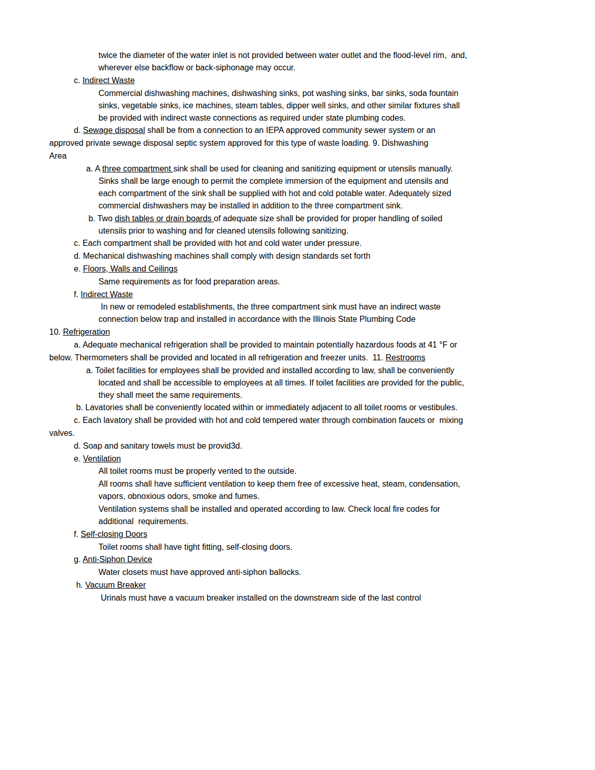twice the diameter of the water inlet is not provided between water outlet and the flood-level rim, and, wherever else backflow or back-siphonage may occur.
c. Indirect Waste
Commercial dishwashing machines, dishwashing sinks, pot washing sinks, bar sinks, soda fountain sinks, vegetable sinks, ice machines, steam tables, dipper well sinks, and other similar fixtures shall be provided with indirect waste connections as required under state plumbing codes.
d. Sewage disposal shall be from a connection to an IEPA approved community sewer system or an
approved private sewage disposal septic system approved for this type of waste loading. 9. Dishwashing
Area
a. A three compartment sink shall be used for cleaning and sanitizing equipment or utensils manually. Sinks shall be large enough to permit the complete immersion of the equipment and utensils and each compartment of the sink shall be supplied with hot and cold potable water. Adequately sized commercial dishwashers may be installed in addition to the three compartment sink.
b. Two dish tables or drain boards of adequate size shall be provided for proper handling of soiled utensils prior to washing and for cleaned utensils following sanitizing.
c. Each compartment shall be provided with hot and cold water under pressure.
d. Mechanical dishwashing machines shall comply with design standards set forth
e. Floors, Walls and Ceilings
Same requirements as for food preparation areas.
f. Indirect Waste
In new or remodeled establishments, the three compartment sink must have an indirect waste connection below trap and installed in accordance with the Illinois State Plumbing Code
10. Refrigeration
a. Adequate mechanical refrigeration shall be provided to maintain potentially hazardous foods at 41 °F or
below. Thermometers shall be provided and located in all refrigeration and freezer units. 11. Restrooms
a. Toilet facilities for employees shall be provided and installed according to law, shall be conveniently located and shall be accessible to employees at all times. If toilet facilities are provided for the public, they shall meet the same requirements.
b. Lavatories shall be conveniently located within or immediately adjacent to all toilet rooms or vestibules.
c. Each lavatory shall be provided with hot and cold tempered water through combination faucets or mixing
valves.
d. Soap and sanitary towels must be provid3d.
e. Ventilation
All toilet rooms must be properly vented to the outside.
All rooms shall have sufficient ventilation to keep them free of excessive heat, steam, condensation, vapors, obnoxious odors, smoke and fumes.
Ventilation systems shall be installed and operated according to law. Check local fire codes for additional requirements.
f. Self-closing Doors
Toilet rooms shall have tight fitting, self-closing doors.
g. Anti-Siphon Device
Water closets must have approved anti-siphon ballocks.
h. Vacuum Breaker
Urinals must have a vacuum breaker installed on the downstream side of the last control